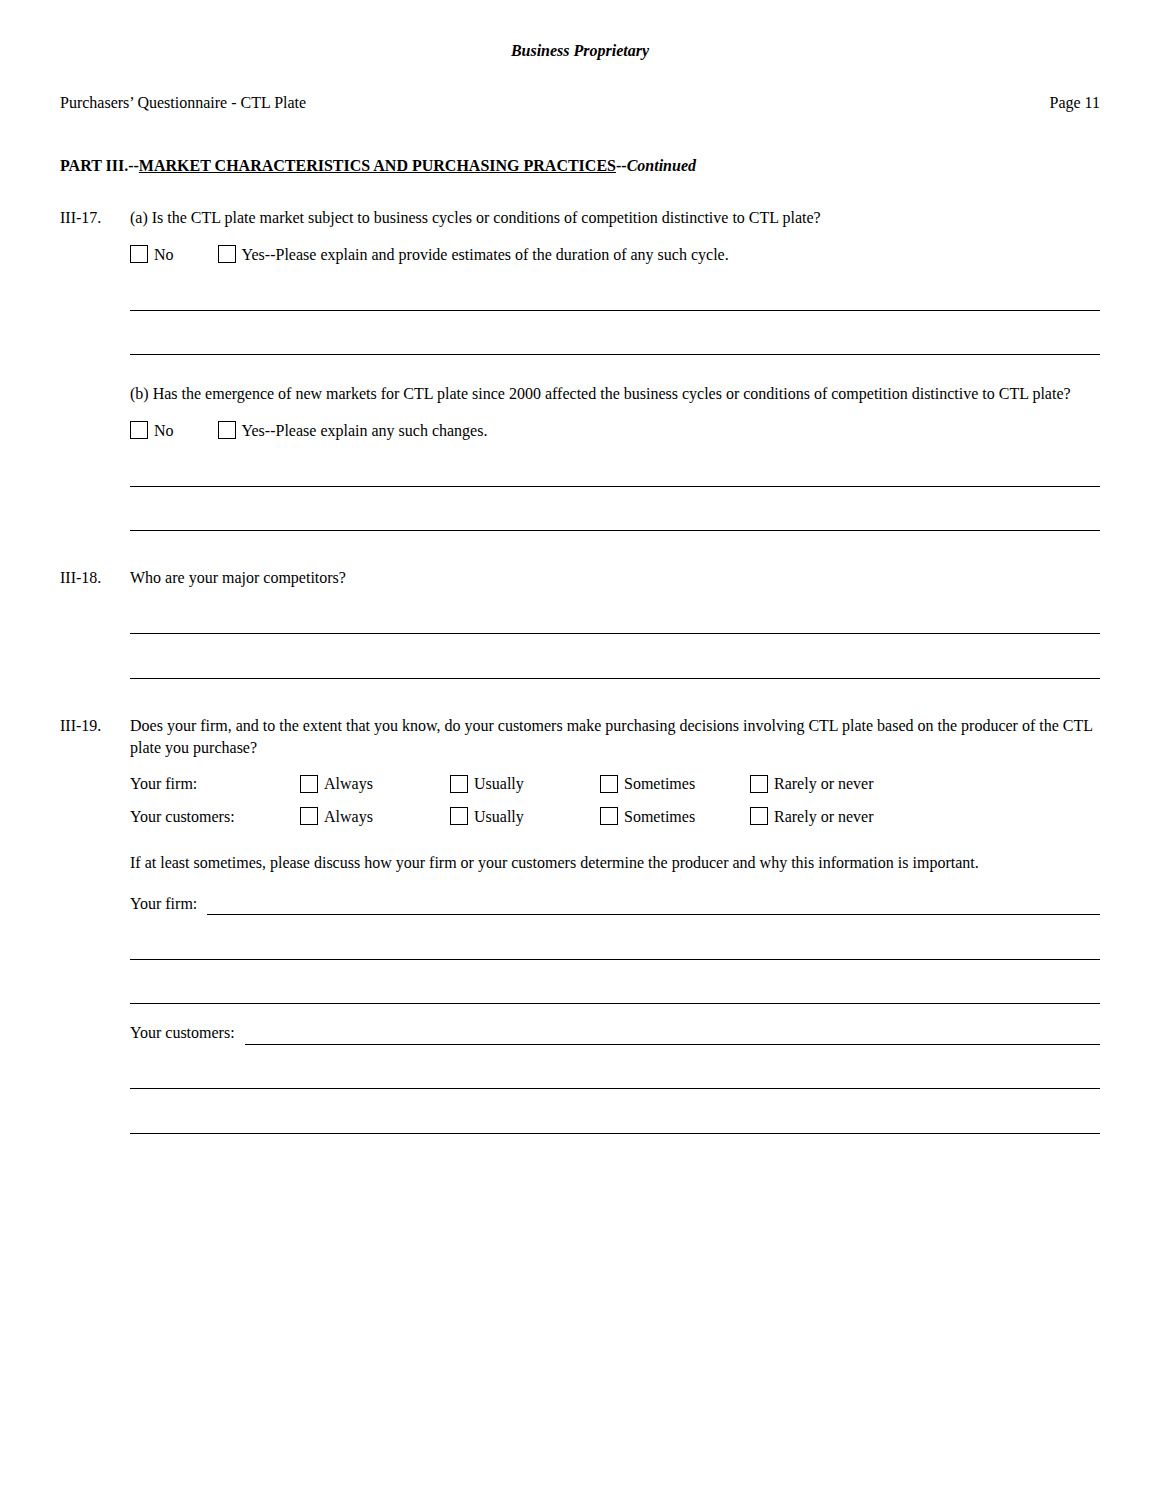Business Proprietary
Purchasers’ Questionnaire - CTL Plate
Page 11
PART III.--MARKET CHARACTERISTICS AND PURCHASING PRACTICES--Continued
III-17.
(a) Is the CTL plate market subject to business cycles or conditions of competition distinctive to CTL plate?
No Yes--Please explain and provide estimates of the duration of any such cycle.
(b) Has the emergence of new markets for CTL plate since 2000 affected the business cycles or conditions of competition distinctive to CTL plate?
No Yes--Please explain any such changes.
III-18.
Who are your major competitors?
III-19.
Does your firm, and to the extent that you know, do your customers make purchasing decisions involving CTL plate based on the producer of the CTL plate you purchase?
Your firm:
Always Usually Sometimes Rarely or never
Your customers:
Always Usually Sometimes Rarely or never
If at least sometimes, please discuss how your firm or your customers determine the producer and why this information is important.
Your firm:
Your customers: